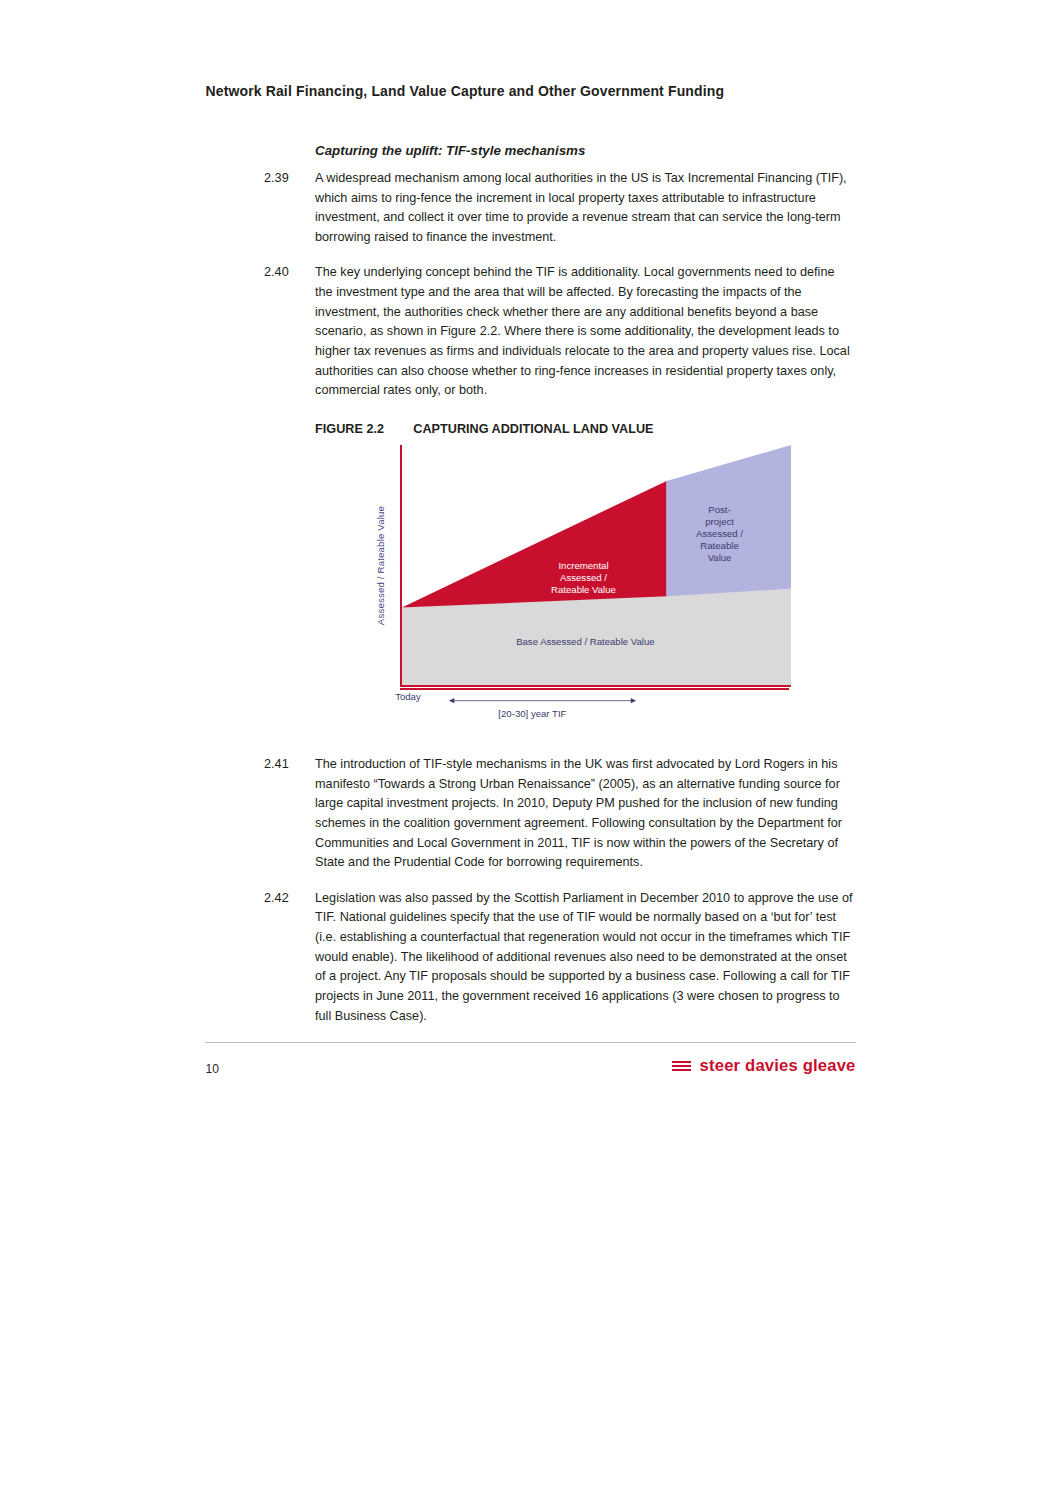Network Rail Financing, Land Value Capture and Other Government Funding
Capturing the uplift: TIF-style mechanisms
2.39
A widespread mechanism among local authorities in the US is Tax Incremental Financing (TIF), which aims to ring-fence the increment in local property taxes attributable to infrastructure investment, and collect it over time to provide a revenue stream that can service the long-term borrowing raised to finance the investment.
2.40
The key underlying concept behind the TIF is additionality. Local governments need to define the investment type and the area that will be affected. By forecasting the impacts of the investment, the authorities check whether there are any additional benefits beyond a base scenario, as shown in Figure 2.2. Where there is some additionality, the development leads to higher tax revenues as firms and individuals relocate to the area and property values rise. Local authorities can also choose whether to ring-fence increases in residential property taxes only, commercial rates only, or both.
FIGURE 2.2
CAPTURING ADDITIONAL LAND VALUE
Assessed / Rateable Value
Incremental
Assessed /
Rateable Value
Post-
project
Assessed /
Rateable
Value
Base Assessed / Rateable Value
Today
[20-30] year TIF
2.41
The introduction of TIF-style mechanisms in the UK was first advocated by Lord Rogers in his manifesto “Towards a Strong Urban Renaissance” (2005), as an alternative funding source for large capital investment projects. In 2010, Deputy PM pushed for the inclusion of new funding schemes in the coalition government agreement. Following consultation by the Department for Communities and Local Government in 2011, TIF is now within the powers of the Secretary of State and the Prudential Code for borrowing requirements.
2.42
Legislation was also passed by the Scottish Parliament in December 2010 to approve the use of TIF. National guidelines specify that the use of TIF would be normally based on a ‘but for’ test (i.e. establishing a counterfactual that regeneration would not occur in the timeframes which TIF would enable). The likelihood of additional revenues also need to be demonstrated at the onset of a project. Any TIF proposals should be supported by a business case. Following a call for TIF projects in June 2011, the government received 16 applications (3 were chosen to progress to full Business Case).
10
steer davies gleave